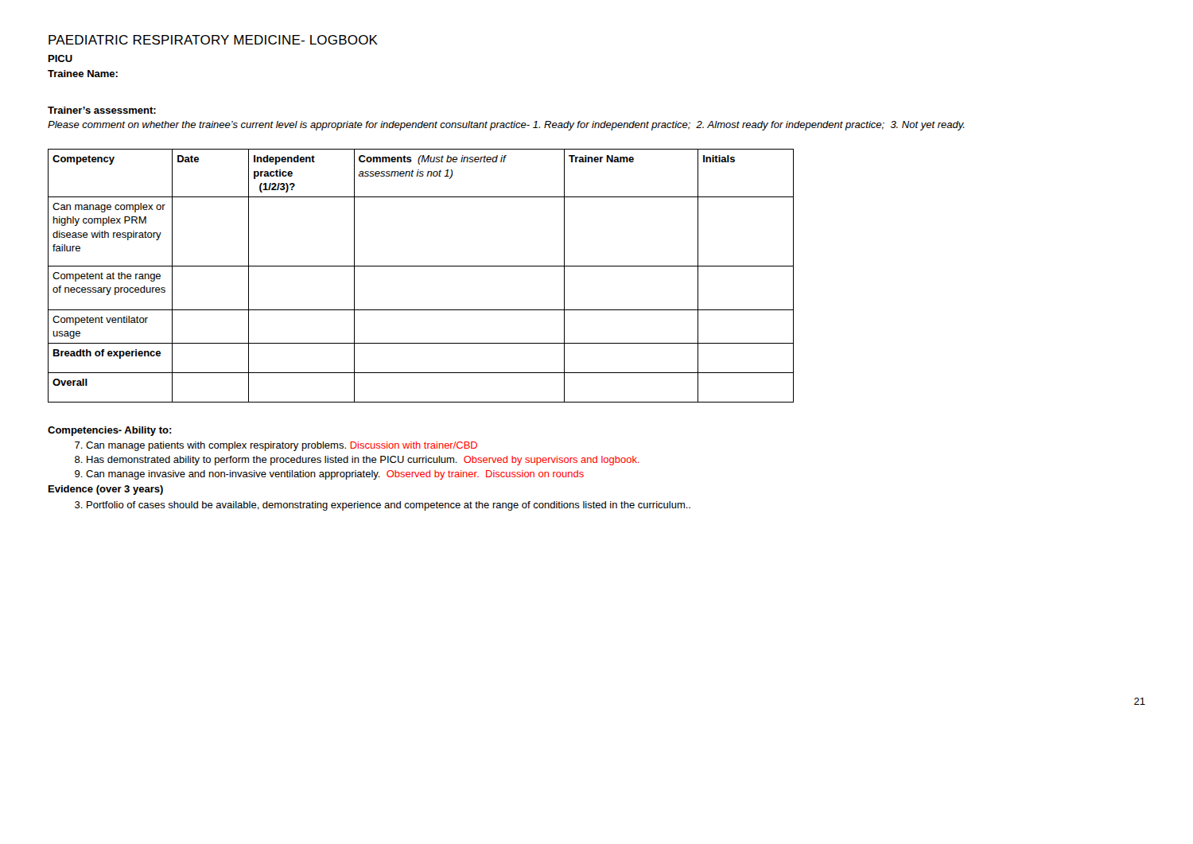PAEDIATRIC RESPIRATORY MEDICINE- LOGBOOK
PICU
Trainee Name:
Trainer’s assessment:
Please comment on whether the trainee’s current level is appropriate for independent consultant practice- 1. Ready for independent practice; 2. Almost ready for independent practice; 3. Not yet ready.
| Competency | Date | Independent practice (1/2/3)? | Comments (Must be inserted if assessment is not 1) | Trainer Name | Initials |
| --- | --- | --- | --- | --- | --- |
| Can manage complex or highly complex PRM disease with respiratory failure | | | | | |
| Competent at the range of necessary procedures | | | | | |
| Competent ventilator usage | | | | | |
| Breadth of experience | | | | | |
| Overall | | | | | |
Competencies- Ability to:
Can manage patients with complex respiratory problems. Discussion with trainer/CBD
Has demonstrated ability to perform the procedures listed in the PICU curriculum. Observed by supervisors and logbook.
Can manage invasive and non-invasive ventilation appropriately. Observed by trainer. Discussion on rounds
Evidence (over 3 years)
Portfolio of cases should be available, demonstrating experience and competence at the range of conditions listed in the curriculum..
21